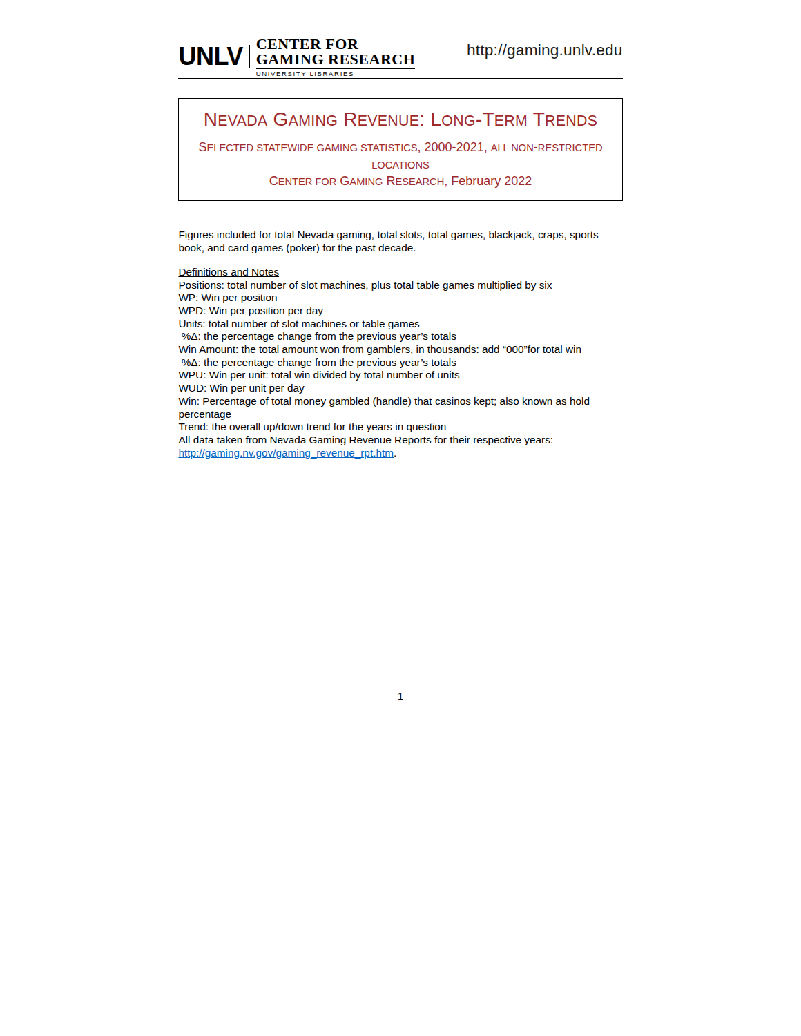UNLV
CENTER FOR
GAMING RESEARCH
UNIVERSITY LIBRARIES
http://gaming.unlv.edu
NEVADA GAMING REVENUE: LONG-TERM TRENDS
SELECTED STATEWIDE GAMING STATISTICS, 2000-2021, ALL NON-RESTRICTED LOCATIONS
CENTER FOR GAMING RESEARCH, February 2022
Figures included for total Nevada gaming, total slots, total games, blackjack, craps, sports book, and card games (poker) for the past decade.
Definitions and Notes
Positions: total number of slot machines, plus total table games multiplied by six
WP: Win per position
WPD: Win per position per day
Units: total number of slot machines or table games
%Δ: the percentage change from the previous year’s totals
Win Amount: the total amount won from gamblers, in thousands: add “000”for total win
%Δ: the percentage change from the previous year’s totals
WPU: Win per unit: total win divided by total number of units
WUD: Win per unit per day
Win: Percentage of total money gambled (handle) that casinos kept; also known as hold percentage
Trend: the overall up/down trend for the years in question
All data taken from Nevada Gaming Revenue Reports for their respective years:
http://gaming.nv.gov/gaming_revenue_rpt.htm.
1